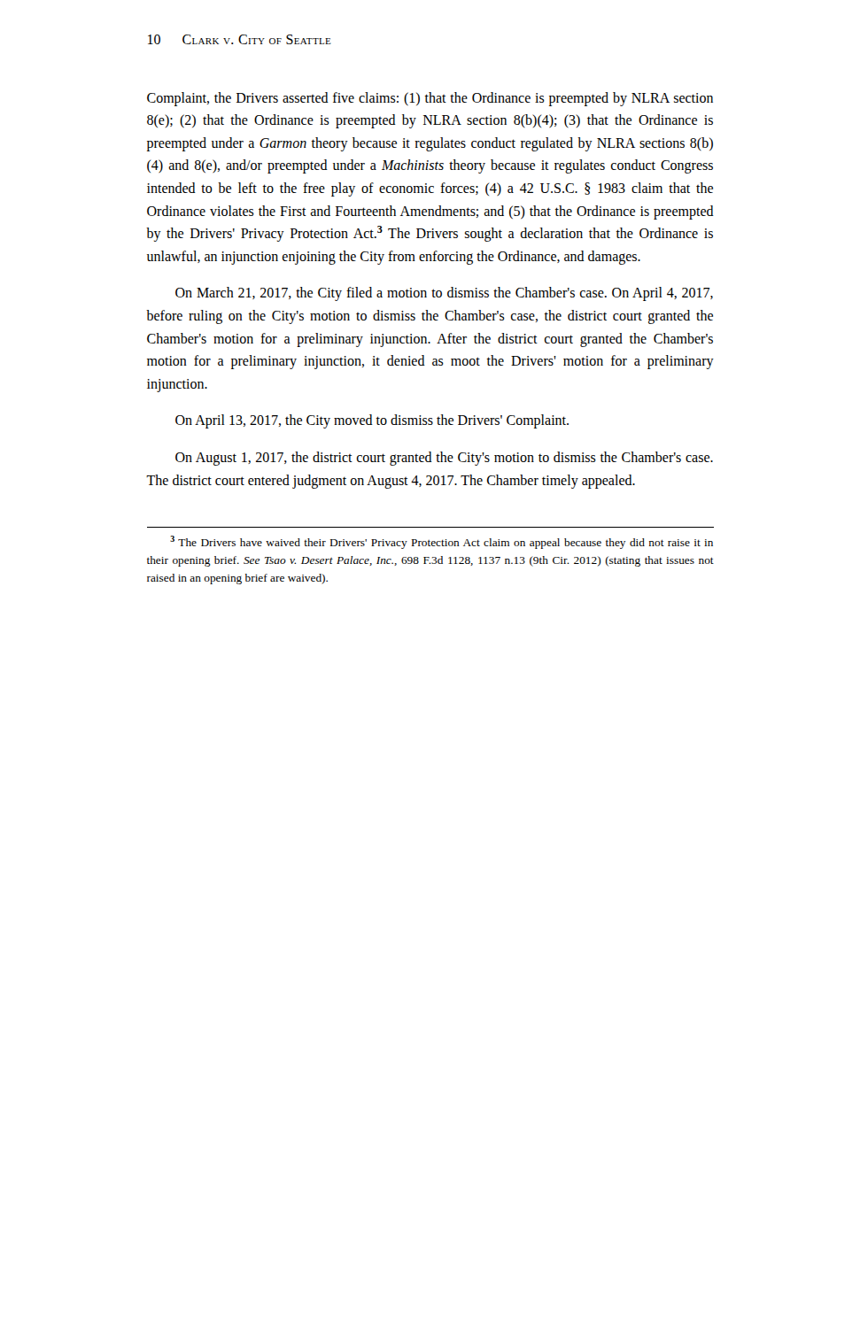10 Clark v. City of Seattle
Complaint, the Drivers asserted five claims: (1) that the Ordinance is preempted by NLRA section 8(e); (2) that the Ordinance is preempted by NLRA section 8(b)(4); (3) that the Ordinance is preempted under a Garmon theory because it regulates conduct regulated by NLRA sections 8(b)(4) and 8(e), and/or preempted under a Machinists theory because it regulates conduct Congress intended to be left to the free play of economic forces; (4) a 42 U.S.C. § 1983 claim that the Ordinance violates the First and Fourteenth Amendments; and (5) that the Ordinance is preempted by the Drivers' Privacy Protection Act.3 The Drivers sought a declaration that the Ordinance is unlawful, an injunction enjoining the City from enforcing the Ordinance, and damages.
On March 21, 2017, the City filed a motion to dismiss the Chamber's case. On April 4, 2017, before ruling on the City's motion to dismiss the Chamber's case, the district court granted the Chamber's motion for a preliminary injunction. After the district court granted the Chamber's motion for a preliminary injunction, it denied as moot the Drivers' motion for a preliminary injunction.
On April 13, 2017, the City moved to dismiss the Drivers' Complaint.
On August 1, 2017, the district court granted the City's motion to dismiss the Chamber's case. The district court entered judgment on August 4, 2017. The Chamber timely appealed.
3 The Drivers have waived their Drivers' Privacy Protection Act claim on appeal because they did not raise it in their opening brief. See Tsao v. Desert Palace, Inc., 698 F.3d 1128, 1137 n.13 (9th Cir. 2012) (stating that issues not raised in an opening brief are waived).